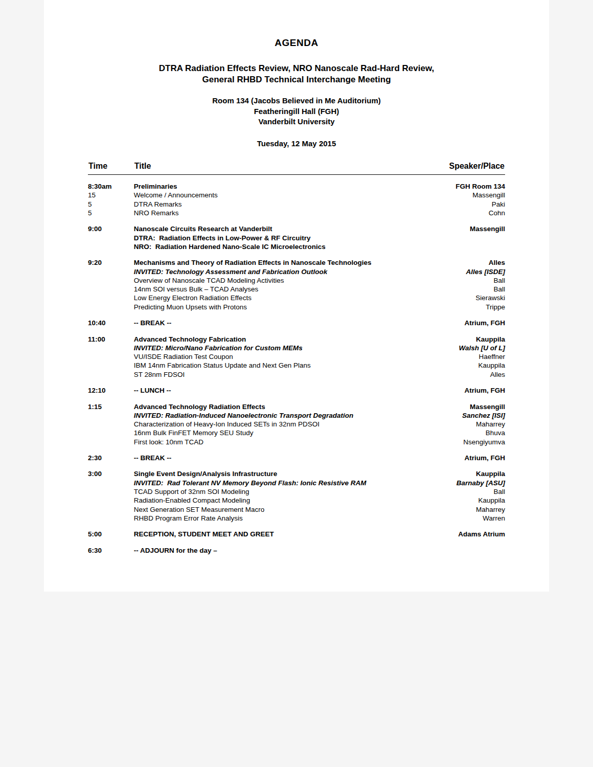AGENDA
DTRA Radiation Effects Review, NRO Nanoscale Rad-Hard Review,
General RHBD Technical Interchange Meeting
Room 134 (Jacobs Believed in Me Auditorium)
Featheringill Hall (FGH)
Vanderbilt University
Tuesday, 12 May 2015
| Time | Title | Speaker/Place |
| --- | --- | --- |
| 8:30am | Preliminaries | FGH Room 134 |
| 15 | Welcome / Announcements | Massengill |
| 5 | DTRA Remarks | Paki |
| 5 | NRO Remarks | Cohn |
| 9:00 | Nanoscale Circuits Research at Vanderbilt | Massengill |
| | DTRA: Radiation Effects in Low-Power & RF Circuitry | |
| | NRO: Radiation Hardened Nano-Scale IC Microelectronics | |
| 9:20 | Mechanisms and Theory of Radiation Effects in Nanoscale Technologies | Alles |
| | INVITED: Technology Assessment and Fabrication Outlook | Alles [ISDE] |
| | Overview of Nanoscale TCAD Modeling Activities | Ball |
| | 14nm SOI versus Bulk – TCAD Analyses | Ball |
| | Low Energy Electron Radiation Effects | Sierawski |
| | Predicting Muon Upsets with Protons | Trippe |
| 10:40 | -- BREAK -- | Atrium, FGH |
| 11:00 | Advanced Technology Fabrication | Kauppila |
| | INVITED: Micro/Nano Fabrication for Custom MEMs | Walsh [U of L] |
| | VU/ISDE Radiation Test Coupon | Haeffner |
| | IBM 14nm Fabrication Status Update and Next Gen Plans | Kauppila |
| | ST 28nm FDSOI | Alles |
| 12:10 | -- LUNCH -- | Atrium, FGH |
| 1:15 | Advanced Technology Radiation Effects | Massengill |
| | INVITED: Radiation-Induced Nanoelectronic Transport Degradation | Sanchez [ISI] |
| | Characterization of Heavy-Ion Induced SETs in 32nm PDSOI | Maharrey |
| | 16nm Bulk FinFET Memory SEU Study | Bhuva |
| | First look: 10nm TCAD | Nsengiyumva |
| 2:30 | -- BREAK -- | Atrium, FGH |
| 3:00 | Single Event Design/Analysis Infrastructure | Kauppila |
| | INVITED: Rad Tolerant NV Memory Beyond Flash: Ionic Resistive RAM | Barnaby [ASU] |
| | TCAD Support of 32nm SOI Modeling | Ball |
| | Radiation-Enabled Compact Modeling | Kauppila |
| | Next Generation SET Measurement Macro | Maharrey |
| | RHBD Program Error Rate Analysis | Warren |
| 5:00 | RECEPTION, STUDENT MEET AND GREET | Adams Atrium |
| 6:30 | -- ADJOURN for the day – | |